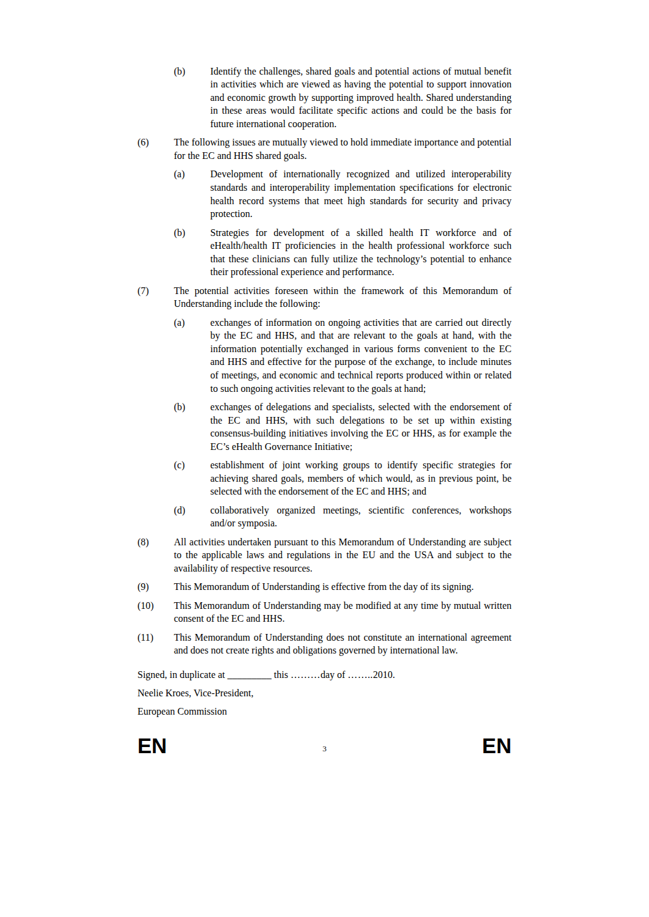(b)
Identify the challenges, shared goals and potential actions of mutual benefit in activities which are viewed as having the potential to support innovation and economic growth by supporting improved health. Shared understanding in these areas would facilitate specific actions and could be the basis for future international cooperation.
(6)
The following issues are mutually viewed to hold immediate importance and potential for the EC and HHS shared goals.
(a)
Development of internationally recognized and utilized interoperability standards and interoperability implementation specifications for electronic health record systems that meet high standards for security and privacy protection.
(b)
Strategies for development of a skilled health IT workforce and of eHealth/health IT proficiencies in the health professional workforce such that these clinicians can fully utilize the technology’s potential to enhance their professional experience and performance.
(7)
The potential activities foreseen within the framework of this Memorandum of Understanding include the following:
(a)
exchanges of information on ongoing activities that are carried out directly by the EC and HHS, and that are relevant to the goals at hand, with the information potentially exchanged in various forms convenient to the EC and HHS and effective for the purpose of the exchange, to include minutes of meetings, and economic and technical reports produced within or related to such ongoing activities relevant to the goals at hand;
(b)
exchanges of delegations and specialists, selected with the endorsement of the EC and HHS, with such delegations to be set up within existing consensus-building initiatives involving the EC or HHS, as for example the EC’s eHealth Governance Initiative;
(c)
establishment of joint working groups to identify specific strategies for achieving shared goals, members of which would, as in previous point, be selected with the endorsement of the EC and HHS; and
(d)
collaboratively organized meetings, scientific conferences, workshops and/or symposia.
(8)
All activities undertaken pursuant to this Memorandum of Understanding are subject to the applicable laws and regulations in the EU and the USA and subject to the availability of respective resources.
(9)
This Memorandum of Understanding is effective from the day of its signing.
(10)
This Memorandum of Understanding may be modified at any time by mutual written consent of the EC and HHS.
(11)
This Memorandum of Understanding does not constitute an international agreement and does not create rights and obligations governed by international law.
Signed, in duplicate at _________ this ………day of …….. 2010.
Neelie Kroes, Vice-President,
European Commission
EN
3
EN